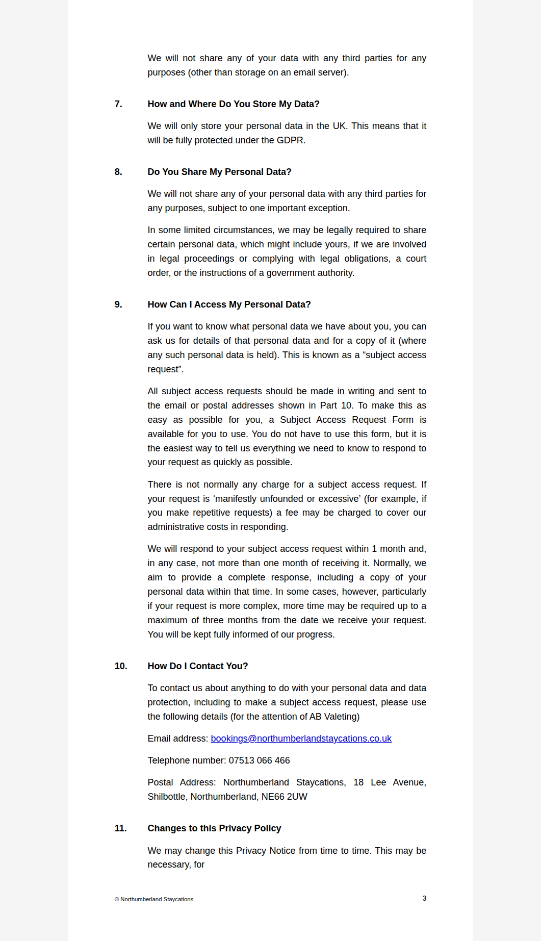We will not share any of your data with any third parties for any purposes (other than storage on an email server).
7.
How and Where Do You Store My Data?
We will only store your personal data in the UK. This means that it will be fully protected under the GDPR.
8.
Do You Share My Personal Data?
We will not share any of your personal data with any third parties for any purposes, subject to one important exception.
In some limited circumstances, we may be legally required to share certain personal data, which might include yours, if we are involved in legal proceedings or complying with legal obligations, a court order, or the instructions of a government authority.
9.
How Can I Access My Personal Data?
If you want to know what personal data we have about you, you can ask us for details of that personal data and for a copy of it (where any such personal data is held). This is known as a “subject access request”.
All subject access requests should be made in writing and sent to the email or postal addresses shown in Part 10. To make this as easy as possible for you, a Subject Access Request Form is available for you to use. You do not have to use this form, but it is the easiest way to tell us everything we need to know to respond to your request as quickly as possible.
There is not normally any charge for a subject access request. If your request is ‘manifestly unfounded or excessive’ (for example, if you make repetitive requests) a fee may be charged to cover our administrative costs in responding.
We will respond to your subject access request within 1 month and, in any case, not more than one month of receiving it. Normally, we aim to provide a complete response, including a copy of your personal data within that time. In some cases, however, particularly if your request is more complex, more time may be required up to a maximum of three months from the date we receive your request. You will be kept fully informed of our progress.
10.
How Do I Contact You?
To contact us about anything to do with your personal data and data protection, including to make a subject access request, please use the following details (for the attention of AB Valeting)
Email address: bookings@northumberlandstaycations.co.uk
Telephone number: 07513 066 466
Postal Address: Northumberland Staycations, 18 Lee Avenue, Shilbottle, Northumberland, NE66 2UW
11.
Changes to this Privacy Policy
We may change this Privacy Notice from time to time. This may be necessary, for
© Northumberland Staycations 3